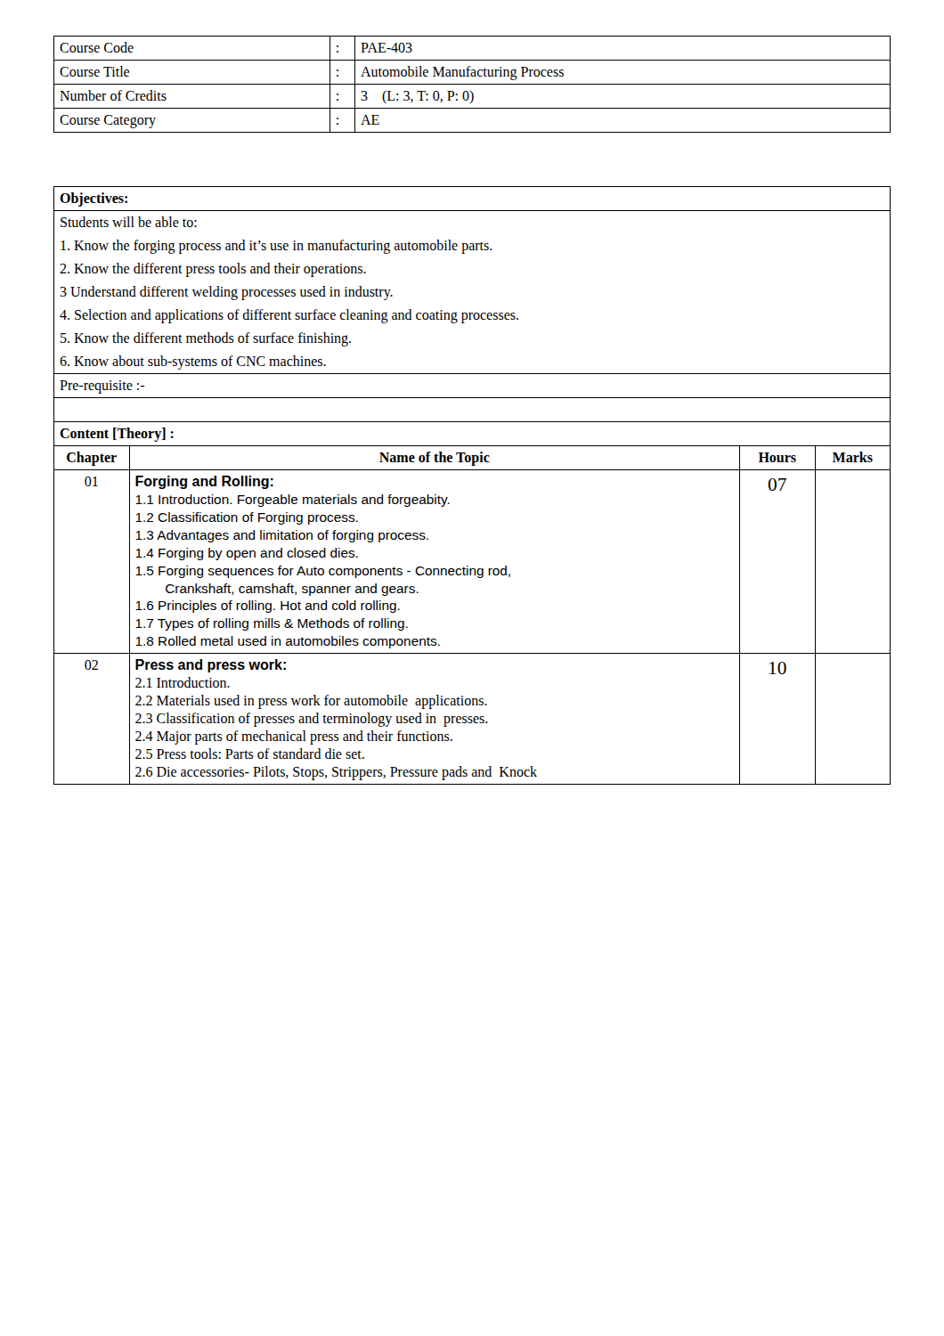| Course Code | : | PAE-403 |
| Course Title | : | Automobile Manufacturing Process |
| Number of Credits | : | 3 (L: 3, T: 0, P: 0) |
| Course Category | : | AE |
| Objectives: |
| Students will be able to: |
| 1. Know the forging process and it’s use in manufacturing automobile parts. |
| 2. Know the different press tools and their operations. |
| 3 Understand different welding processes used in industry. |
| 4. Selection and applications of different surface cleaning and coating processes. |
| 5. Know the different methods of surface finishing. |
| 6. Know about sub-systems of CNC machines. |
| Pre-requisite :- |
| Content [Theory] : |
| Chapter | Name of the Topic | Hours | Marks |
| 01 | Forging and Rolling: 1.1 Introduction. Forgeable materials and forgeabity. 1.2 Classification of Forging process. 1.3 Advantages and limitation of forging process. 1.4 Forging by open and closed dies. 1.5 Forging sequences for Auto components - Connecting rod, Crankshaft, camshaft, spanner and gears. 1.6 Principles of rolling. Hot and cold rolling. 1.7 Types of rolling mills & Methods of rolling. 1.8 Rolled metal used in automobiles components. | 07 | |
| 02 | Press and press work: 2.1 Introduction. 2.2 Materials used in press work for automobile applications. 2.3 Classification of presses and terminology used in presses. 2.4 Major parts of mechanical press and their functions. 2.5 Press tools: Parts of standard die set. 2.6 Die accessories- Pilots, Stops, Strippers, Pressure pads and Knock | 10 | |